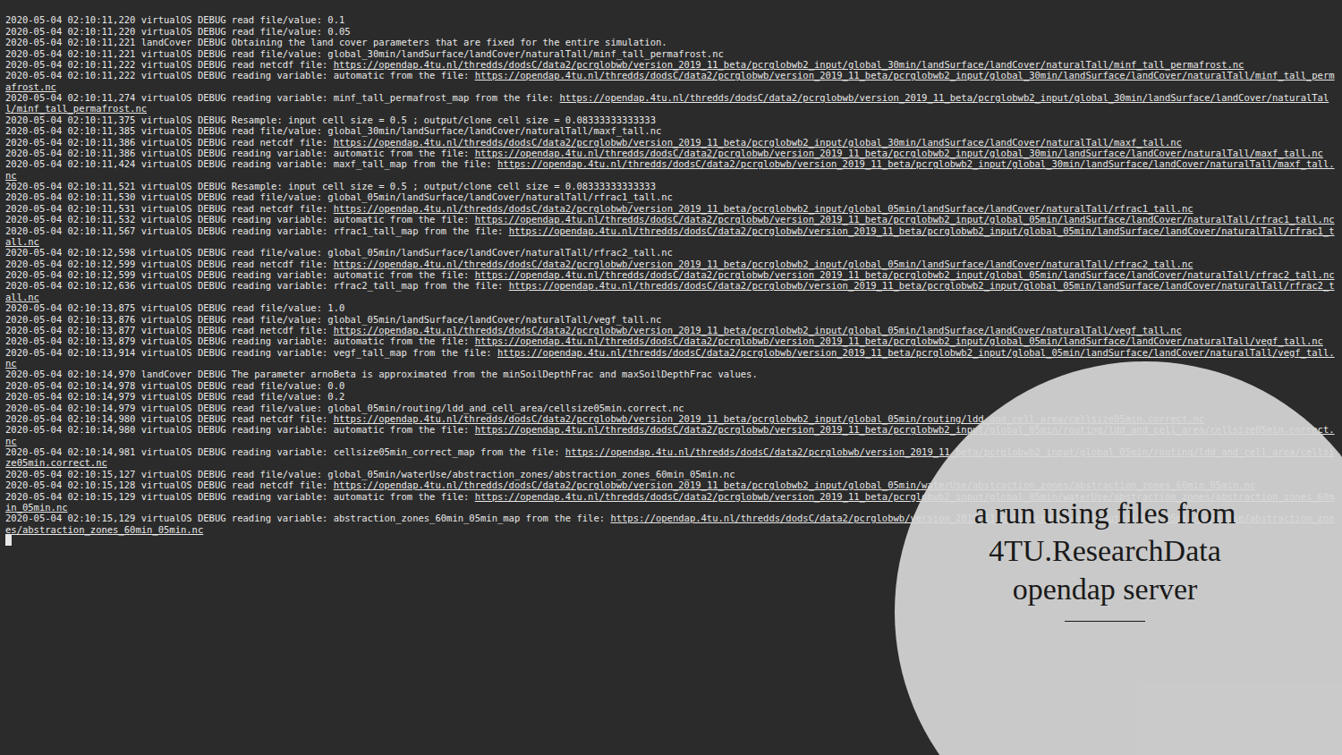2020-05-04 02:10:11,220 virtualOS DEBUG read file/value: 0.1 2020-05-04 02:10:11,220 virtualOS DEBUG read file/value: 0.05 2020-05-04 02:10:11,221 landCover DEBUG Obtaining the land cover parameters that are fixed for the entire simulation. 2020-05-04 02:10:11,221 virtualOS DEBUG read file/value: global_30min/landSurface/landCover/naturalTall/minf_tall_permafrost.nc 2020-05-04 02:10:11,222 virtualOS DEBUG read netcdf file: https://opendap.4tu.nl/thredds/dodsC/data2/pcrglobwb/version_2019_11_beta/pcrglobwb2_input/global_30min/landSurface/landCover/naturalTall/minf_tall_permafrost.nc 2020-05-04 02:10:11,222 virtualOS DEBUG reading variable: automatic from the file: https://opendap.4tu.nl/thredds/dodsC/data2/pcrglobwb/version_2019_11_beta/pcrglobwb2_input/global_30min/landSurface/landCover/naturalTall/minf_tall_permafrost.nc 2020-05-04 02:10:11,274 virtualOS DEBUG reading variable: minf_tall_permafrost_map from the file: https://opendap.4tu.nl/thredds/dodsC/data2/pcrglobwb/version_2019_11_beta/pcrglobwb2_input/global_30min/landSurface/landCover/naturalTall/minf_tall_permafrost.nc 2020-05-04 02:10:11,375 virtualOS DEBUG Resample: input cell size = 0.5 ; output/clone cell size = 0.08333333333333 2020-05-04 02:10:11,385 virtualOS DEBUG read file/value: global_30min/landSurface/landCover/naturalTall/maxf_tall.nc 2020-05-04 02:10:11,386 virtualOS DEBUG read netcdf file: https://opendap.4tu.nl/thredds/dodsC/data2/pcrglobwb/version_2019_11_beta/pcrglobwb2_input/global_30min/landSurface/landCover/naturalTall/maxf_tall.nc 2020-05-04 02:10:11,386 virtualOS DEBUG reading variable: automatic from the file: https://opendap.4tu.nl/thredds/dodsC/data2/pcrglobwb/version_2019_11_beta/pcrglobwb2_input/global_30min/landSurface/landCover/naturalTall/maxf_tall.nc 2020-05-04 02:10:11,424 virtualOS DEBUG reading variable: maxf_tall_map from the file: https://opendap.4tu.nl/thredds/dodsC/data2/pcrglobwb/version_2019_11_beta/pcrglobwb2_input/global_30min/landSurface/landCover/naturalTall/maxf_tall.nc 2020-05-04 02:10:11,521 virtualOS DEBUG Resample: input cell size = 0.5 ; output/clone cell size = 0.08333333333333 2020-05-04 02:10:11,530 virtualOS DEBUG read file/value: global_05min/landSurface/landCover/naturalTall/rfrac1_tall.nc 2020-05-04 02:10:11,531 virtualOS DEBUG read netcdf file: https://opendap.4tu.nl/thredds/dodsC/data2/pcrglobwb/version_2019_11_beta/pcrglobwb2_input/global_05min/landSurface/landCover/naturalTall/rfrac1_tall.nc 2020-05-04 02:10:11,532 virtualOS DEBUG reading variable: automatic from the file: https://opendap.4tu.nl/thredds/dodsC/data2/pcrglobwb/version_2019_11_beta/pcrglobwb2_input/global_05min/landSurface/landCover/naturalTall/rfrac1_tall.nc 2020-05-04 02:10:11,567 virtualOS DEBUG reading variable: rfrac1_tall_map from the file: https://opendap.4tu.nl/thredds/dodsC/data2/pcrglobwb/version_2019_11_beta/pcrglobwb2_input/global_05min/landSurface/landCover/naturalTall/rfrac1_tall.nc 2020-05-04 02:10:12,598 virtualOS DEBUG read file/value: global_05min/landSurface/landCover/naturalTall/rfrac2_tall.nc 2020-05-04 02:10:12,599 virtualOS DEBUG read netcdf file: https://opendap.4tu.nl/thredds/dodsC/data2/pcrglobwb/version_2019_11_beta/pcrglobwb2_input/global_05min/landSurface/landCover/naturalTall/rfrac2_tall.nc 2020-05-04 02:10:12,599 virtualOS DEBUG reading variable: automatic from the file: https://opendap.4tu.nl/thredds/dodsC/data2/pcrglobwb/version_2019_11_beta/pcrglobwb2_input/global_05min/landSurface/landCover/naturalTall/rfrac2_tall.nc 2020-05-04 02:10:12,636 virtualOS DEBUG reading variable: rfrac2_tall_map from the file: https://opendap.4tu.nl/thredds/dodsC/data2/pcrglobwb/version_2019_11_beta/pcrglobwb2_input/global_05min/landSurface/landCover/naturalTall/rfrac2_tall.nc 2020-05-04 02:10:13,875 virtualOS DEBUG read file/value: 1.0 2020-05-04 02:10:13,876 virtualOS DEBUG read file/value: global_05min/landSurface/landCover/naturalTall/vegf_tall.nc 2020-05-04 02:10:13,877 virtualOS DEBUG read netcdf file: https://opendap.4tu.nl/thredds/dodsC/data2/pcrglobwb/version_2019_11_beta/pcrglobwb2_input/global_05min/landSurface/landCover/naturalTall/vegf_tall.nc 2020-05-04 02:10:13,879 virtualOS DEBUG reading variable: automatic from the file: https://opendap.4tu.nl/thredds/dodsC/data2/pcrglobwb/version_2019_11_beta/pcrglobwb2_input/global_05min/landSurface/landCover/naturalTall/vegf_tall.nc 2020-05-04 02:10:13,914 virtualOS DEBUG reading variable: vegf_tall_map from the file: https://opendap.4tu.nl/thredds/dodsC/data2/pcrglobwb/version_2019_11_beta/pcrglobwb2_input/global_05min/landSurface/landCover/naturalTall/vegf_tall.nc 2020-05-04 02:10:14,970 landCover DEBUG The parameter arnoBeta is approximated from the minSoilDepthFrac and maxSoilDepthFrac values. 2020-05-04 02:10:14,978 virtualOS DEBUG read file/value: 0.0 2020-05-04 02:10:14,979 virtualOS DEBUG read file/value: 0.2 2020-05-04 02:10:14,979 virtualOS DEBUG read file/value: global_05min/routing/ldd_and_cell_area/cellsize05min.correct.nc 2020-05-04 02:10:14,980 virtualOS DEBUG read netcdf file: https://opendap.4tu.nl/thredds/dodsC/data2/pcrglobwb/version_2019_11_beta/pcrglobwb2_input/global_05min/routing/ldd_and_cell_area/cellsize05min.correct.nc 2020-05-04 02:10:14,980 virtualOS DEBUG reading variable: automatic from the file: https://opendap.4tu.nl/thredds/dodsC/data2/pcrglobwb/version_2019_11_beta/pcrglobwb2_input/global_05min/routing/ldd_and_cell_area/cellsize05min.correct.nc 2020-05-04 02:10:14,981 virtualOS DEBUG reading variable: cellsize05min_correct_map from the file: https://opendap.4tu.nl/thredds/dodsC/data2/pcrglobwb/version_2019_11_beta/pcrglobwb2_input/global_05min/routing/ldd_and_cell_area/cellsize05min.correct.nc 2020-05-04 02:10:15,127 virtualOS DEBUG read file/value: global_05min/waterUse/abstraction_zones/abstraction_zones_60min_05min.nc 2020-05-04 02:10:15,128 virtualOS DEBUG read netcdf file: https://opendap.4tu.nl/thredds/dodsC/data2/pcrglobwb/version_2019_11_beta/pcrglobwb2_input/global_05min/waterUse/abstraction_zones/abstraction_zones_60min_05min.nc 2020-05-04 02:10:15,129 virtualOS DEBUG reading variable: automatic from the file: https://opendap.4tu.nl/thredds/dodsC/data2/pcrglobwb/version_2019_11_beta/pcrglobwb2_input/global_05min/waterUse/abstraction_zones/abstraction_zones_60min_05min.nc 2020-05-04 02:10:15,129 virtualOS DEBUG reading variable: abstraction_zones_60min_05min_map from the file: https://opendap.4tu.nl/thredds/dodsC/data2/pcrglobwb/version_2019_11_beta/pcrglobwb2_input/global_05min/waterUse/abstraction_zones/abstraction_zones_60min_05min.nc
a run using files from
4TU.ResearchData
opendap server